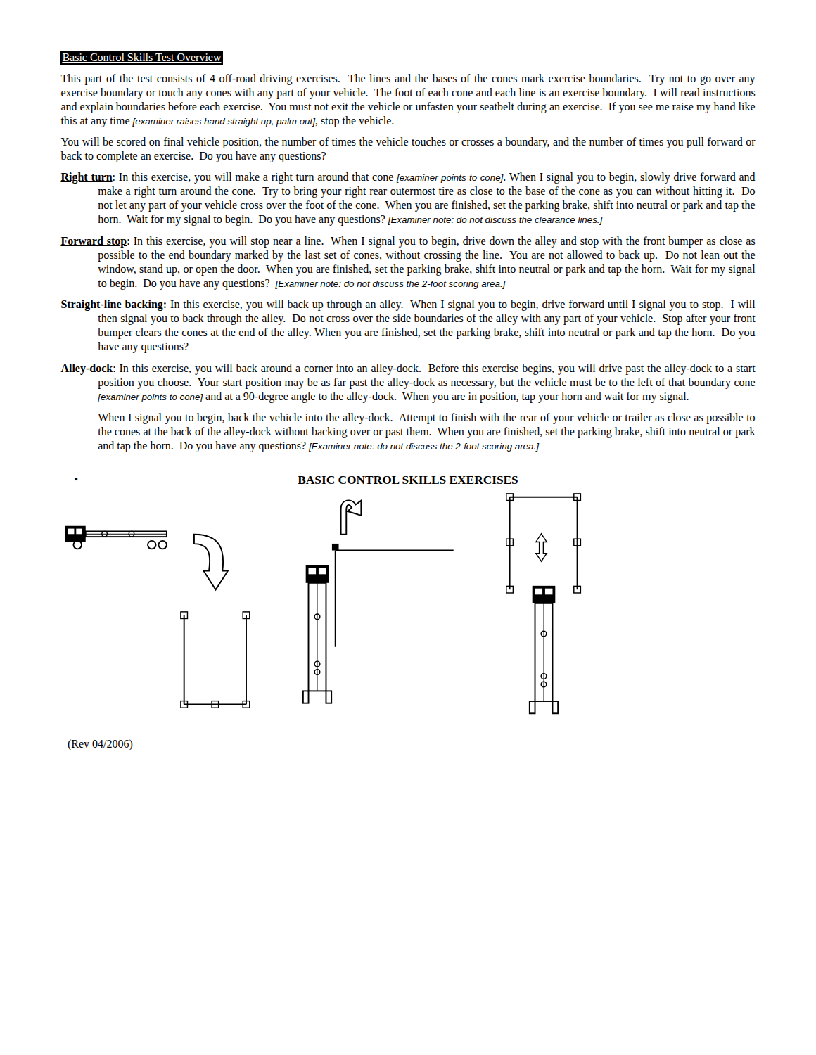Basic Control Skills Test Overview
This part of the test consists of 4 off-road driving exercises. The lines and the bases of the cones mark exercise boundaries. Try not to go over any exercise boundary or touch any cones with any part of your vehicle. The foot of each cone and each line is an exercise boundary. I will read instructions and explain boundaries before each exercise. You must not exit the vehicle or unfasten your seatbelt during an exercise. If you see me raise my hand like this at any time [examiner raises hand straight up, palm out], stop the vehicle.
You will be scored on final vehicle position, the number of times the vehicle touches or crosses a boundary, and the number of times you pull forward or back to complete an exercise. Do you have any questions?
Right turn: In this exercise, you will make a right turn around that cone [examiner points to cone]. When I signal you to begin, slowly drive forward and make a right turn around the cone. Try to bring your right rear outermost tire as close to the base of the cone as you can without hitting it. Do not let any part of your vehicle cross over the foot of the cone. When you are finished, set the parking brake, shift into neutral or park and tap the horn. Wait for my signal to begin. Do you have any questions? [Examiner note: do not discuss the clearance lines.]
Forward stop: In this exercise, you will stop near a line. When I signal you to begin, drive down the alley and stop with the front bumper as close as possible to the end boundary marked by the last set of cones, without crossing the line. You are not allowed to back up. Do not lean out the window, stand up, or open the door. When you are finished, set the parking brake, shift into neutral or park and tap the horn. Wait for my signal to begin. Do you have any questions? [Examiner note: do not discuss the 2-foot scoring area.]
Straight-line backing: In this exercise, you will back up through an alley. When I signal you to begin, drive forward until I signal you to stop. I will then signal you to back through the alley. Do not cross over the side boundaries of the alley with any part of your vehicle. Stop after your front bumper clears the cones at the end of the alley. When you are finished, set the parking brake, shift into neutral or park and tap the horn. Do you have any questions?
Alley-dock: In this exercise, you will back around a corner into an alley-dock. Before this exercise begins, you will drive past the alley-dock to a start position you choose. Your start position may be as far past the alley-dock as necessary, but the vehicle must be to the left of that boundary cone [examiner points to cone] and at a 90-degree angle to the alley-dock. When you are in position, tap your horn and wait for my signal.
When I signal you to begin, back the vehicle into the alley-dock. Attempt to finish with the rear of your vehicle or trailer as close as possible to the cones at the back of the alley-dock without backing over or past them. When you are finished, set the parking brake, shift into neutral or park and tap the horn. Do you have any questions? [Examiner note: do not discuss the 2-foot scoring area.]
▪ BASIC CONTROL SKILLS EXERCISES
(Rev 04/2006)